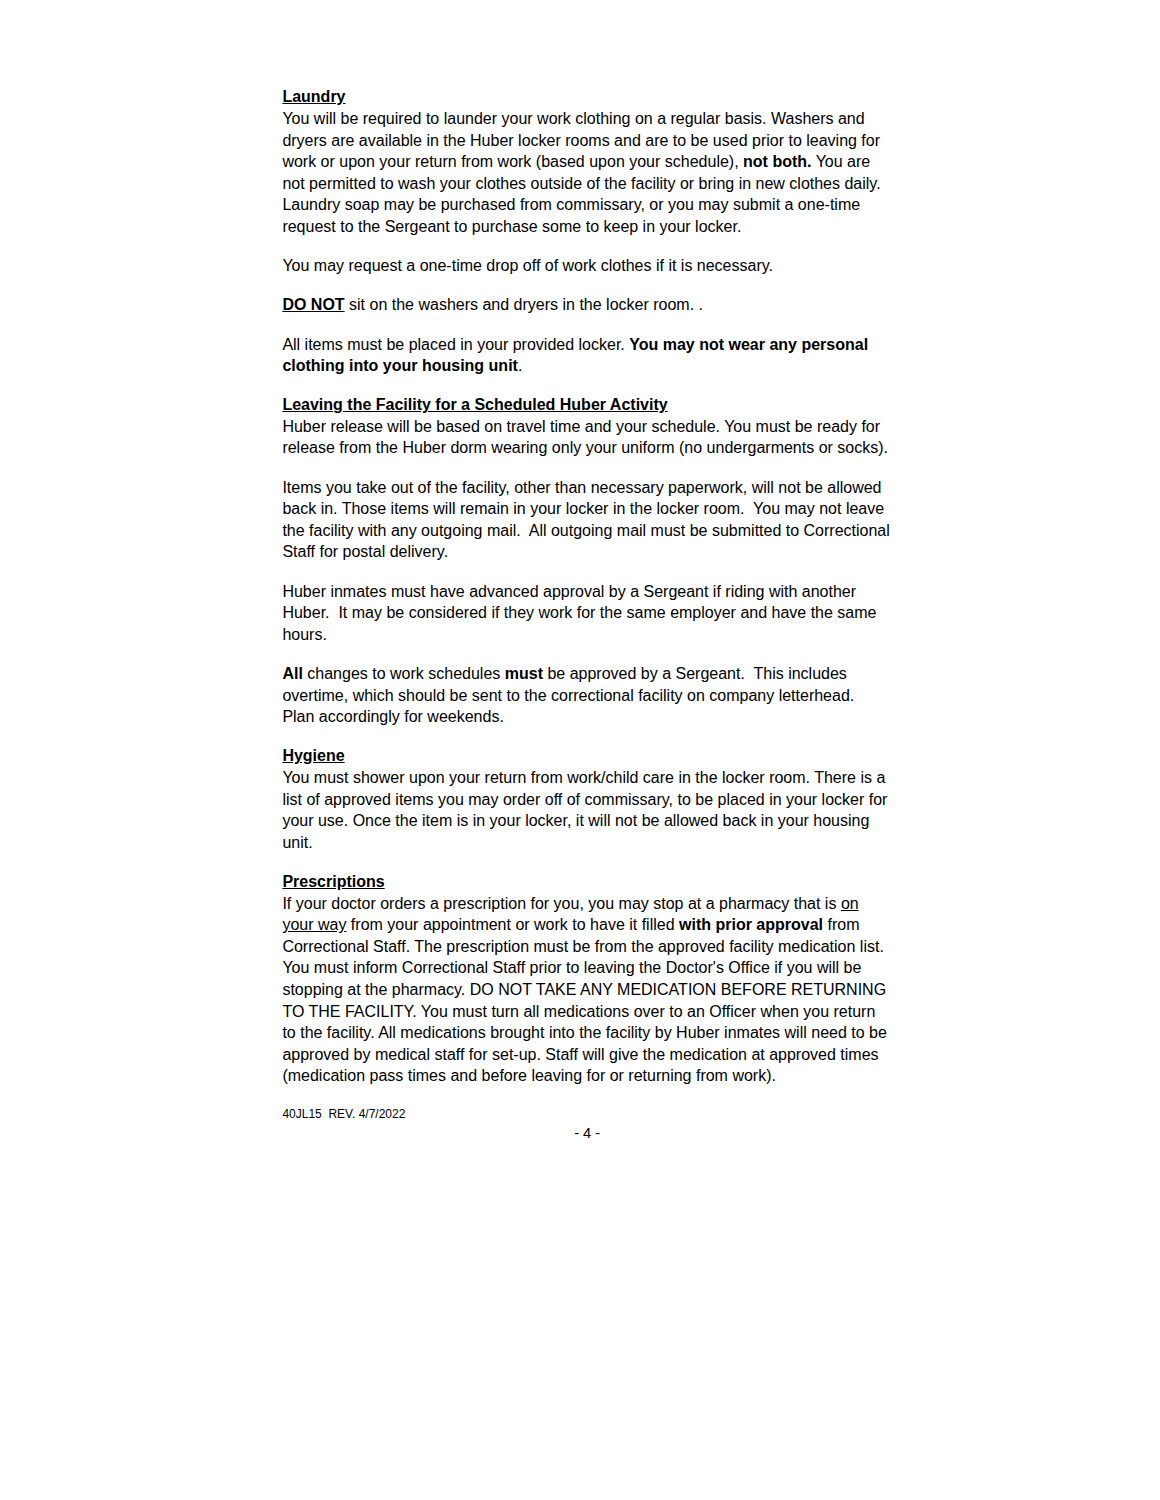Laundry
You will be required to launder your work clothing on a regular basis. Washers and dryers are available in the Huber locker rooms and are to be used prior to leaving for work or upon your return from work (based upon your schedule), not both. You are not permitted to wash your clothes outside of the facility or bring in new clothes daily. Laundry soap may be purchased from commissary, or you may submit a one-time request to the Sergeant to purchase some to keep in your locker.
You may request a one-time drop off of work clothes if it is necessary.
DO NOT sit on the washers and dryers in the locker room. .
All items must be placed in your provided locker. You may not wear any personal clothing into your housing unit.
Leaving the Facility for a Scheduled Huber Activity
Huber release will be based on travel time and your schedule. You must be ready for release from the Huber dorm wearing only your uniform (no undergarments or socks).
Items you take out of the facility, other than necessary paperwork, will not be allowed back in. Those items will remain in your locker in the locker room. You may not leave the facility with any outgoing mail. All outgoing mail must be submitted to Correctional Staff for postal delivery.
Huber inmates must have advanced approval by a Sergeant if riding with another Huber. It may be considered if they work for the same employer and have the same hours.
All changes to work schedules must be approved by a Sergeant. This includes overtime, which should be sent to the correctional facility on company letterhead. Plan accordingly for weekends.
Hygiene
You must shower upon your return from work/child care in the locker room. There is a list of approved items you may order off of commissary, to be placed in your locker for your use. Once the item is in your locker, it will not be allowed back in your housing unit.
Prescriptions
If your doctor orders a prescription for you, you may stop at a pharmacy that is on your way from your appointment or work to have it filled with prior approval from Correctional Staff. The prescription must be from the approved facility medication list. You must inform Correctional Staff prior to leaving the Doctor's Office if you will be stopping at the pharmacy. DO NOT TAKE ANY MEDICATION BEFORE RETURNING TO THE FACILITY. You must turn all medications over to an Officer when you return to the facility. All medications brought into the facility by Huber inmates will need to be approved by medical staff for set-up. Staff will give the medication at approved times (medication pass times and before leaving for or returning from work).
40JL15 REV. 4/7/2022
- 4 -